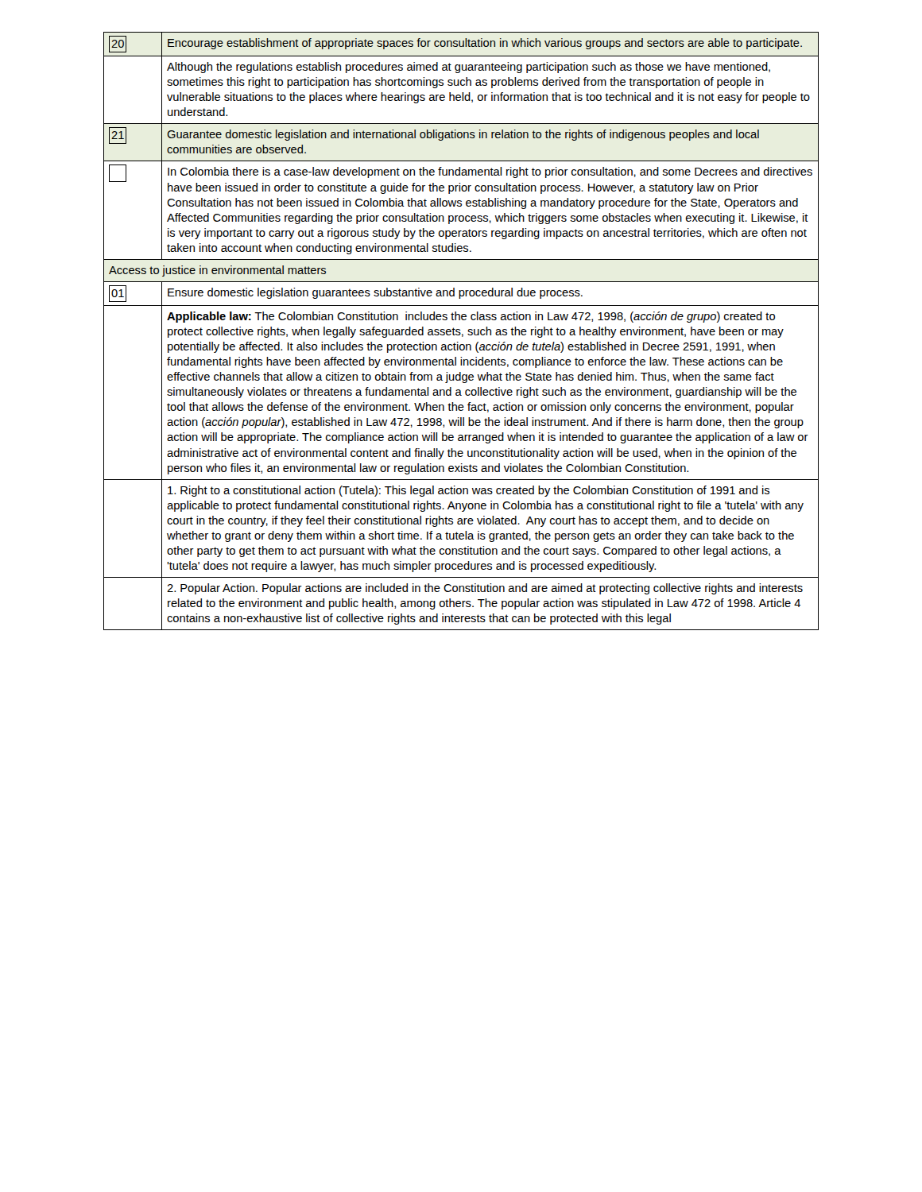| 20 | Encourage establishment of appropriate spaces for consultation in which various groups and sectors are able to participate. |
| | Although the regulations establish procedures aimed at guaranteeing participation such as those we have mentioned, sometimes this right to participation has shortcomings such as problems derived from the transportation of people in vulnerable situations to the places where hearings are held, or information that is too technical and it is not easy for people to understand. |
| 21 | Guarantee domestic legislation and international obligations in relation to the rights of indigenous peoples and local communities are observed. |
| | In Colombia there is a case-law development on the fundamental right to prior consultation, and some Decrees and directives have been issued in order to constitute a guide for the prior consultation process. However, a statutory law on Prior Consultation has not been issued in Colombia that allows establishing a mandatory procedure for the State, Operators and Affected Communities regarding the prior consultation process, which triggers some obstacles when executing it. Likewise, it is very important to carry out a rigorous study by the operators regarding impacts on ancestral territories, which are often not taken into account when conducting environmental studies. |
| Access to justice in environmental matters |
| 01 | Ensure domestic legislation guarantees substantive and procedural due process. |
| | Applicable law: The Colombian Constitution includes the class action in Law 472, 1998, ( acción de grupo ) created to protect collective rights, when legally safeguarded assets, such as the right to a healthy environment, have been or may potentially be affected. It also includes the protection action ( acción de tutela ) established in Decree 2591, 1991, when fundamental rights have been affected by environmental incidents, compliance to enforce the law. These actions can be effective channels that allow a citizen to obtain from a judge what the State has denied him. Thus, when the same fact simultaneously violates or threatens a fundamental and a collective right such as the environment, guardianship will be the tool that allows the defense of the environment. When the fact, action or omission only concerns the environment, popular action ( acción popular ), established in Law 472, 1998, will be the ideal instrument. And if there is harm done, then the group action will be appropriate. The compliance action will be arranged when it is intended to guarantee the application of a law or administrative act of environmental content and finally the unconstitutionality action will be used, when in the opinion of the person who files it, an environmental law or regulation exists and violates the Colombian Constitution. |
| | 1. Right to a constitutional action (Tutela): This legal action was created by the Colombian Constitution of 1991 and is applicable to protect fundamental constitutional rights. Anyone in Colombia has a constitutional right to file a 'tutela' with any court in the country, if they feel their constitutional rights are violated. Any court has to accept them, and to decide on whether to grant or deny them within a short time. If a tutela is granted, the person gets an order they can take back to the other party to get them to act pursuant with what the constitution and the court says. Compared to other legal actions, a 'tutela' does not require a lawyer, has much simpler procedures and is processed expeditiously. |
| | 2. Popular Action. Popular actions are included in the Constitution and are aimed at protecting collective rights and interests related to the environment and public health, among others. The popular action was stipulated in Law 472 of 1998. Article 4 contains a non-exhaustive list of collective rights and interests that can be protected with this legal |